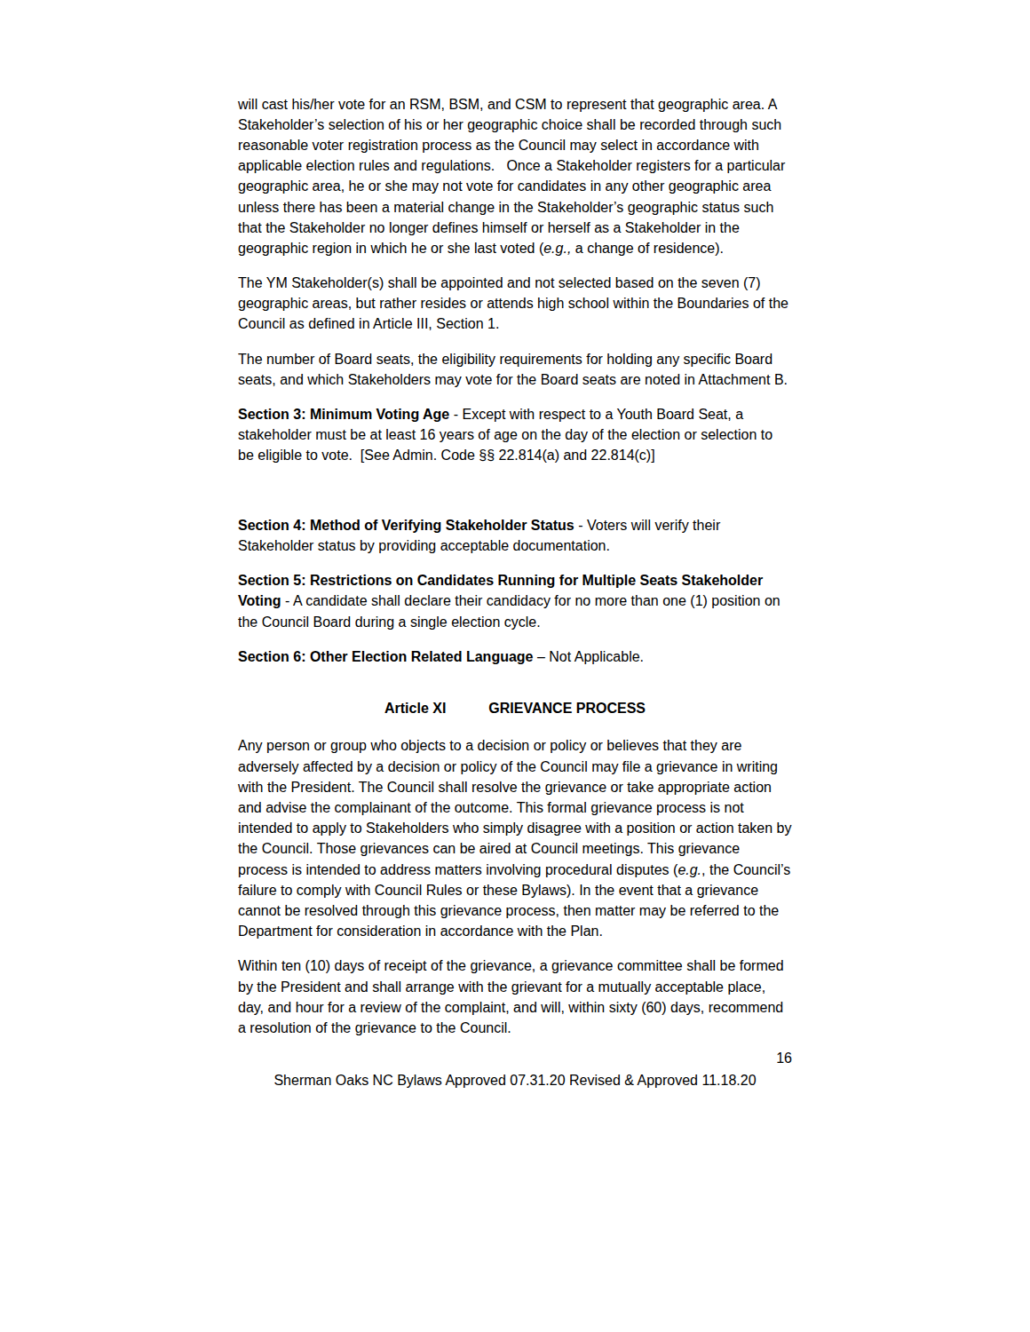will cast his/her vote for an RSM, BSM, and CSM to represent that geographic area. A Stakeholder’s selection of his or her geographic choice shall be recorded through such reasonable voter registration process as the Council may select in accordance with applicable election rules and regulations. Once a Stakeholder registers for a particular geographic area, he or she may not vote for candidates in any other geographic area unless there has been a material change in the Stakeholder’s geographic status such that the Stakeholder no longer defines himself or herself as a Stakeholder in the geographic region in which he or she last voted (e.g., a change of residence).
The YM Stakeholder(s) shall be appointed and not selected based on the seven (7) geographic areas, but rather resides or attends high school within the Boundaries of the Council as defined in Article III, Section 1.
The number of Board seats, the eligibility requirements for holding any specific Board seats, and which Stakeholders may vote for the Board seats are noted in Attachment B.
Section 3: Minimum Voting Age - Except with respect to a Youth Board Seat, a stakeholder must be at least 16 years of age on the day of the election or selection to be eligible to vote. [See Admin. Code §§ 22.814(a) and 22.814(c)]
Section 4: Method of Verifying Stakeholder Status - Voters will verify their Stakeholder status by providing acceptable documentation.
Section 5: Restrictions on Candidates Running for Multiple Seats Stakeholder Voting - A candidate shall declare their candidacy for no more than one (1) position on the Council Board during a single election cycle.
Section 6: Other Election Related Language – Not Applicable.
Article XI GRIEVANCE PROCESS
Any person or group who objects to a decision or policy or believes that they are adversely affected by a decision or policy of the Council may file a grievance in writing with the President. The Council shall resolve the grievance or take appropriate action and advise the complainant of the outcome. This formal grievance process is not intended to apply to Stakeholders who simply disagree with a position or action taken by the Council. Those grievances can be aired at Council meetings. This grievance process is intended to address matters involving procedural disputes (e.g., the Council’s failure to comply with Council Rules or these Bylaws). In the event that a grievance cannot be resolved through this grievance process, then matter may be referred to the Department for consideration in accordance with the Plan.
Within ten (10) days of receipt of the grievance, a grievance committee shall be formed by the President and shall arrange with the grievant for a mutually acceptable place, day, and hour for a review of the complaint, and will, within sixty (60) days, recommend a resolution of the grievance to the Council.
16
Sherman Oaks NC Bylaws Approved 07.31.20 Revised & Approved 11.18.20